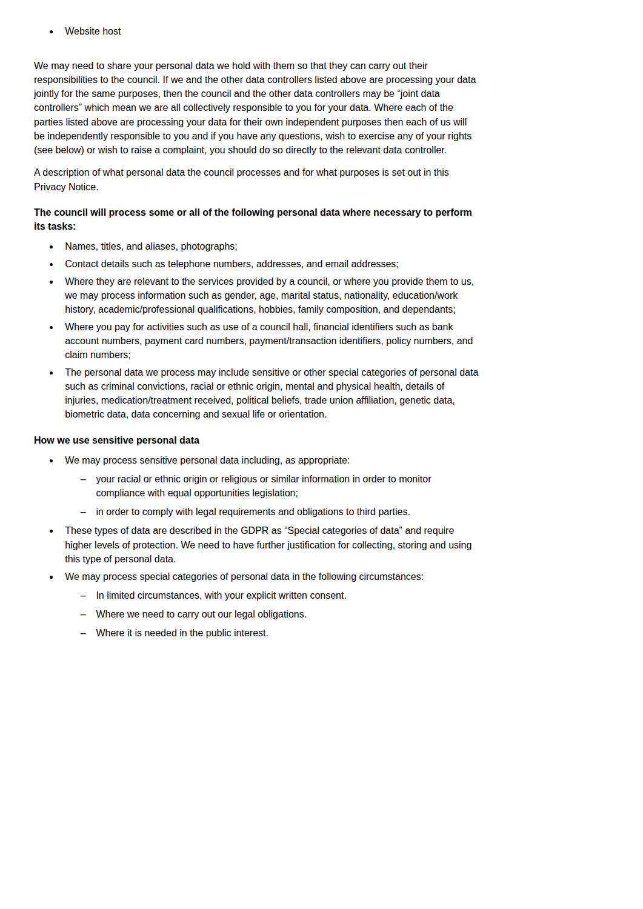Website host
We may need to share your personal data we hold with them so that they can carry out their responsibilities to the council. If we and the other data controllers listed above are processing your data jointly for the same purposes, then the council and the other data controllers may be “joint data controllers” which mean we are all collectively responsible to you for your data. Where each of the parties listed above are processing your data for their own independent purposes then each of us will be independently responsible to you and if you have any questions, wish to exercise any of your rights (see below) or wish to raise a complaint, you should do so directly to the relevant data controller.
A description of what personal data the council processes and for what purposes is set out in this Privacy Notice.
The council will process some or all of the following personal data where necessary to perform its tasks:
Names, titles, and aliases, photographs;
Contact details such as telephone numbers, addresses, and email addresses;
Where they are relevant to the services provided by a council, or where you provide them to us, we may process information such as gender, age, marital status, nationality, education/work history, academic/professional qualifications, hobbies, family composition, and dependants;
Where you pay for activities such as use of a council hall, financial identifiers such as bank account numbers, payment card numbers, payment/transaction identifiers, policy numbers, and claim numbers;
The personal data we process may include sensitive or other special categories of personal data such as criminal convictions, racial or ethnic origin, mental and physical health, details of injuries, medication/treatment received, political beliefs, trade union affiliation, genetic data, biometric data, data concerning and sexual life or orientation.
How we use sensitive personal data
We may process sensitive personal data including, as appropriate:
your racial or ethnic origin or religious or similar information in order to monitor compliance with equal opportunities legislation;
in order to comply with legal requirements and obligations to third parties.
These types of data are described in the GDPR as “Special categories of data” and require higher levels of protection. We need to have further justification for collecting, storing and using this type of personal data.
We may process special categories of personal data in the following circumstances:
In limited circumstances, with your explicit written consent.
Where we need to carry out our legal obligations.
Where it is needed in the public interest.